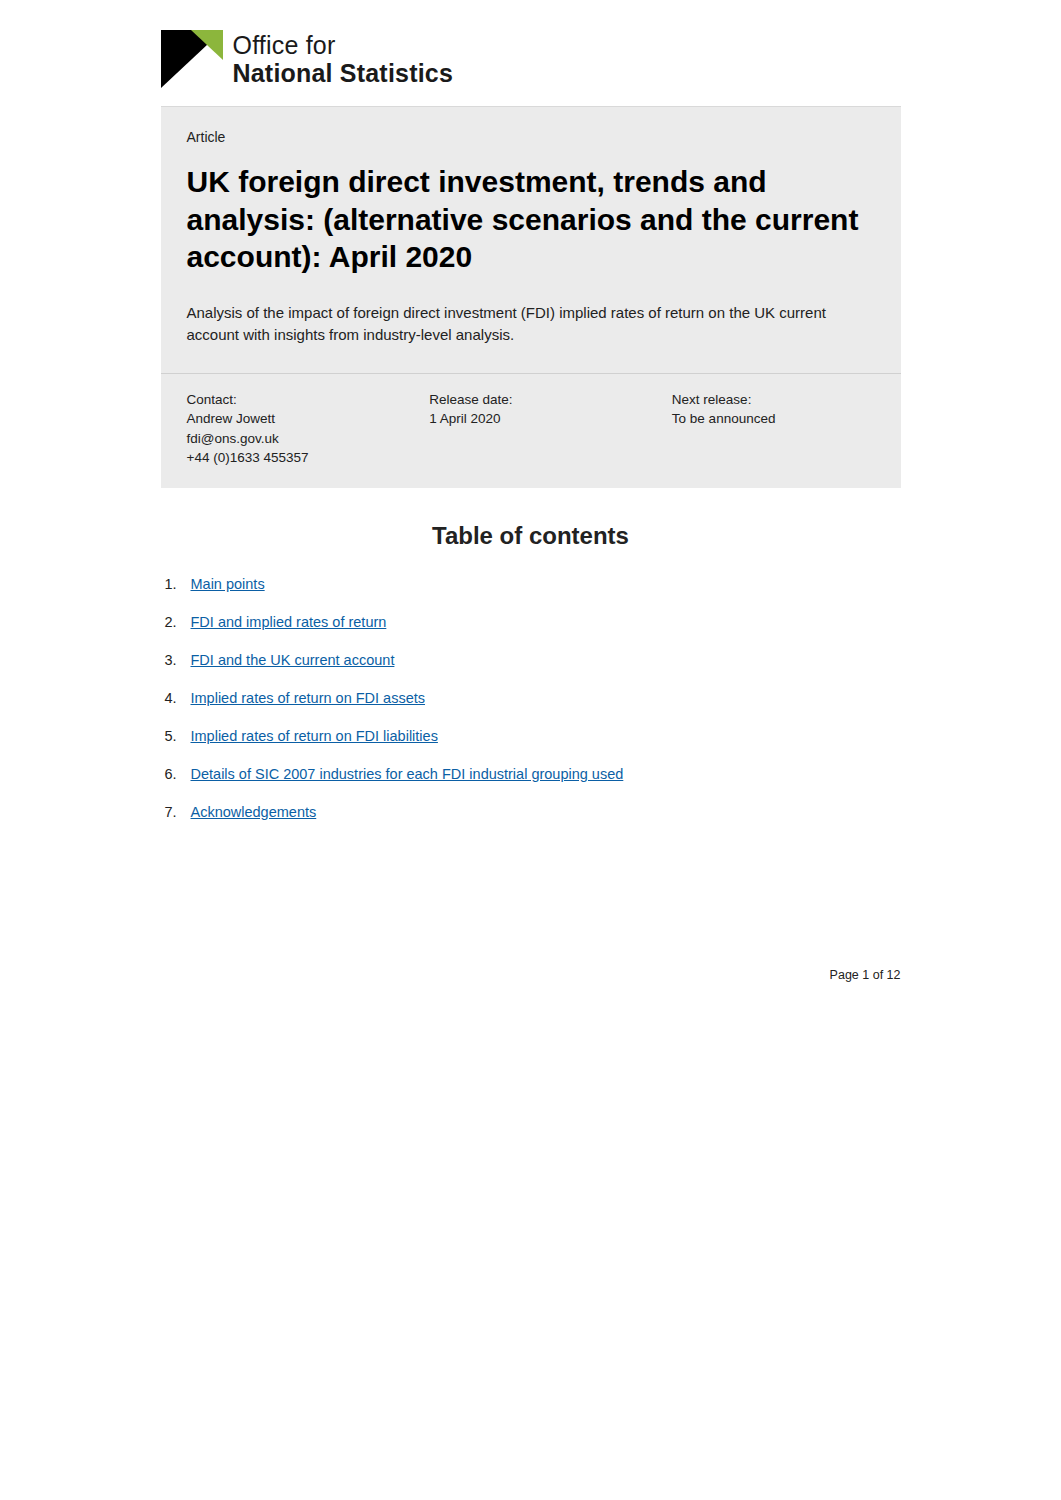Office for National Statistics
Article
UK foreign direct investment, trends and analysis: (alternative scenarios and the current account): April 2020
Analysis of the impact of foreign direct investment (FDI) implied rates of return on the UK current account with insights from industry-level analysis.
Contact: Andrew Jowett
fdi@ons.gov.uk
+44 (0)1633 455357
Release date: 1 April 2020
Next release: To be announced
Table of contents
Main points
FDI and implied rates of return
FDI and the UK current account
Implied rates of return on FDI assets
Implied rates of return on FDI liabilities
Details of SIC 2007 industries for each FDI industrial grouping used
Acknowledgements
Page 1 of 12